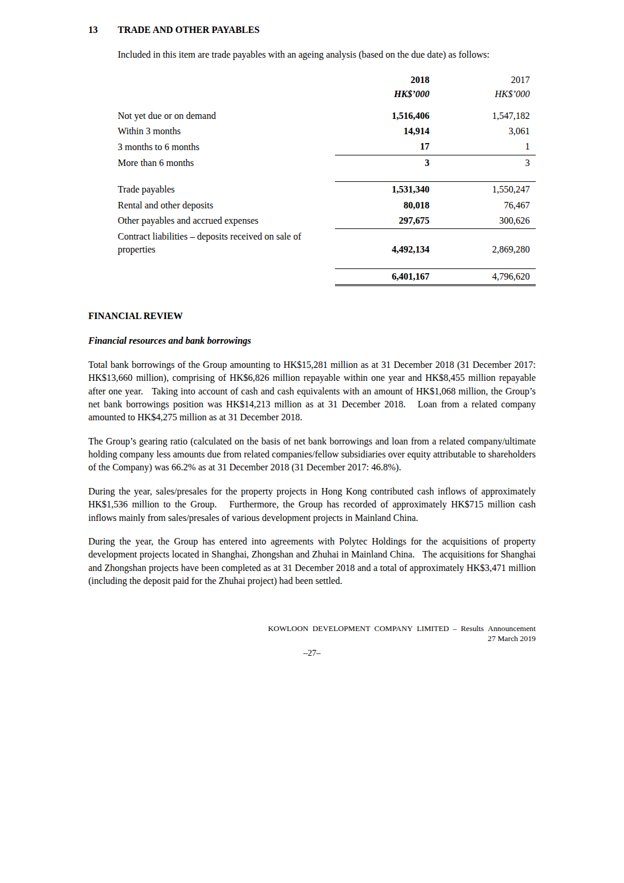13 TRADE AND OTHER PAYABLES
Included in this item are trade payables with an ageing analysis (based on the due date) as follows:
| | 2018 | 2017 |
| | HK$’000 | HK$’000 |
| Not yet due or on demand | 1,516,406 | 1,547,182 |
| Within 3 months | 14,914 | 3,061 |
| 3 months to 6 months | 17 | 1 |
| More than 6 months | 3 | 3 |
| Trade payables | 1,531,340 | 1,550,247 |
| Rental and other deposits | 80,018 | 76,467 |
| Other payables and accrued expenses | 297,675 | 300,626 |
| Contract liabilities – deposits received on sale of properties | 4,492,134 | 2,869,280 |
| | 6,401,167 | 4,796,620 |
FINANCIAL REVIEW
Financial resources and bank borrowings
Total bank borrowings of the Group amounting to HK$15,281 million as at 31 December 2018 (31 December 2017: HK$13,660 million), comprising of HK$6,826 million repayable within one year and HK$8,455 million repayable after one year. Taking into account of cash and cash equivalents with an amount of HK$1,068 million, the Group’s net bank borrowings position was HK$14,213 million as at 31 December 2018. Loan from a related company amounted to HK$4,275 million as at 31 December 2018.
The Group’s gearing ratio (calculated on the basis of net bank borrowings and loan from a related company/ultimate holding company less amounts due from related companies/fellow subsidiaries over equity attributable to shareholders of the Company) was 66.2% as at 31 December 2018 (31 December 2017: 46.8%).
During the year, sales/presales for the property projects in Hong Kong contributed cash inflows of approximately HK$1,536 million to the Group. Furthermore, the Group has recorded of approximately HK$715 million cash inflows mainly from sales/presales of various development projects in Mainland China.
During the year, the Group has entered into agreements with Polytec Holdings for the acquisitions of property development projects located in Shanghai, Zhongshan and Zhuhai in Mainland China. The acquisitions for Shanghai and Zhongshan projects have been completed as at 31 December 2018 and a total of approximately HK$3,471 million (including the deposit paid for the Zhuhai project) had been settled.
KOWLOON DEVELOPMENT COMPANY LIMITED – Results Announcement
27 March 2019
–27–